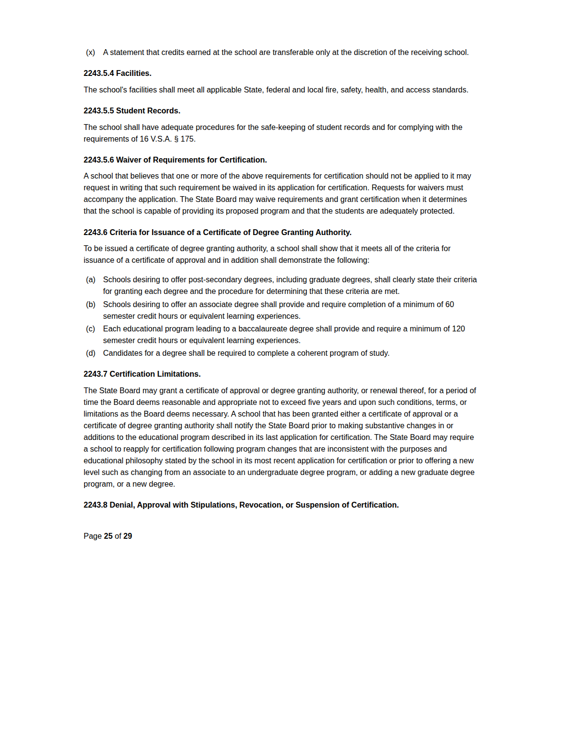(x) A statement that credits earned at the school are transferable only at the discretion of the receiving school.
2243.5.4 Facilities.
The school's facilities shall meet all applicable State, federal and local fire, safety, health, and access standards.
2243.5.5 Student Records.
The school shall have adequate procedures for the safe-keeping of student records and for complying with the requirements of 16 V.S.A. § 175.
2243.5.6 Waiver of Requirements for Certification.
A school that believes that one or more of the above requirements for certification should not be applied to it may request in writing that such requirement be waived in its application for certification. Requests for waivers must accompany the application. The State Board may waive requirements and grant certification when it determines that the school is capable of providing its proposed program and that the students are adequately protected.
2243.6 Criteria for Issuance of a Certificate of Degree Granting Authority.
To be issued a certificate of degree granting authority, a school shall show that it meets all of the criteria for issuance of a certificate of approval and in addition shall demonstrate the following:
(a) Schools desiring to offer post-secondary degrees, including graduate degrees, shall clearly state their criteria for granting each degree and the procedure for determining that these criteria are met.
(b) Schools desiring to offer an associate degree shall provide and require completion of a minimum of 60 semester credit hours or equivalent learning experiences.
(c) Each educational program leading to a baccalaureate degree shall provide and require a minimum of 120 semester credit hours or equivalent learning experiences.
(d) Candidates for a degree shall be required to complete a coherent program of study.
2243.7 Certification Limitations.
The State Board may grant a certificate of approval or degree granting authority, or renewal thereof, for a period of time the Board deems reasonable and appropriate not to exceed five years and upon such conditions, terms, or limitations as the Board deems necessary. A school that has been granted either a certificate of approval or a certificate of degree granting authority shall notify the State Board prior to making substantive changes in or additions to the educational program described in its last application for certification. The State Board may require a school to reapply for certification following program changes that are inconsistent with the purposes and educational philosophy stated by the school in its most recent application for certification or prior to offering a new level such as changing from an associate to an undergraduate degree program, or adding a new graduate degree program, or a new degree.
2243.8 Denial, Approval with Stipulations, Revocation, or Suspension of Certification.
Page 25 of 29